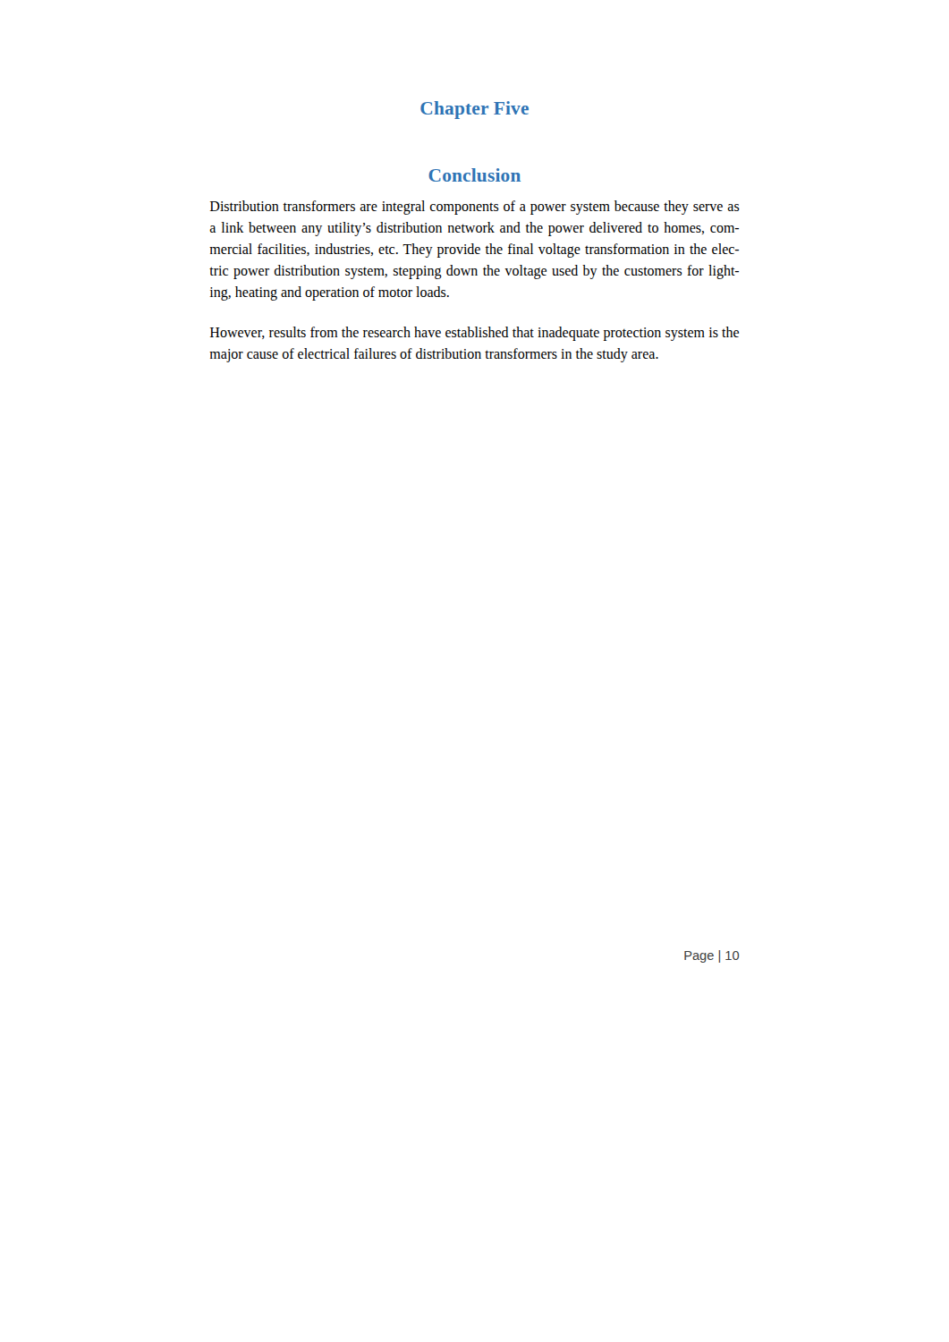Chapter Five
Conclusion
Distribution transformers are integral components of a power system because they serve as a link between any utility’s distribution network and the power delivered to homes, commercial facilities, industries, etc. They provide the final voltage transformation in the electric power distribution system, stepping down the voltage used by the customers for lighting, heating and operation of motor loads.
However, results from the research have established that inadequate protection system is the major cause of electrical failures of distribution transformers in the study area.
Page | 10